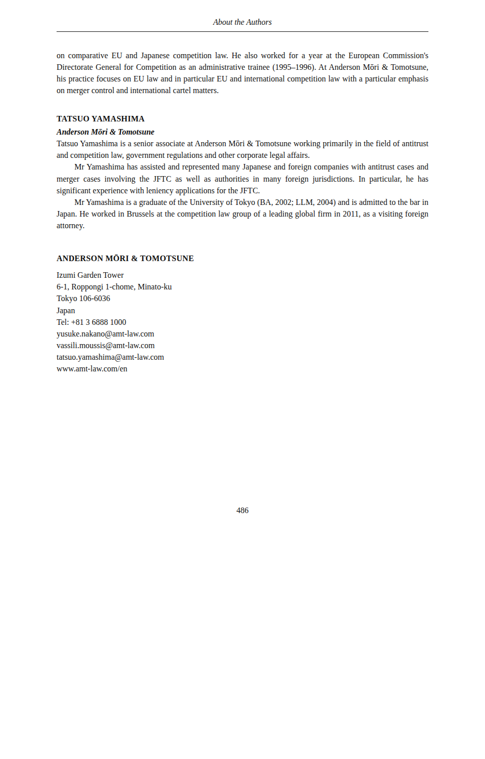About the Authors
on comparative EU and Japanese competition law. He also worked for a year at the European Commission's Directorate General for Competition as an administrative trainee (1995–1996). At Anderson Mōri & Tomotsune, his practice focuses on EU law and in particular EU and international competition law with a particular emphasis on merger control and international cartel matters.
Tatsuo Yamashima
Anderson Mōri & Tomotsune
Tatsuo Yamashima is a senior associate at Anderson Mōri & Tomotsune working primarily in the field of antitrust and competition law, government regulations and other corporate legal affairs.
Mr Yamashima has assisted and represented many Japanese and foreign companies with antitrust cases and merger cases involving the JFTC as well as authorities in many foreign jurisdictions. In particular, he has significant experience with leniency applications for the JFTC.
Mr Yamashima is a graduate of the University of Tokyo (BA, 2002; LLM, 2004) and is admitted to the bar in Japan. He worked in Brussels at the competition law group of a leading global firm in 2011, as a visiting foreign attorney.
Anderson Mōri & Tomotsune
Izumi Garden Tower
6-1, Roppongi 1-chome, Minato-ku
Tokyo 106-6036
Japan
Tel: +81 3 6888 1000
yusuke.nakano@amt-law.com
vassili.moussis@amt-law.com
tatsuo.yamashima@amt-law.com
www.amt-law.com/en
486